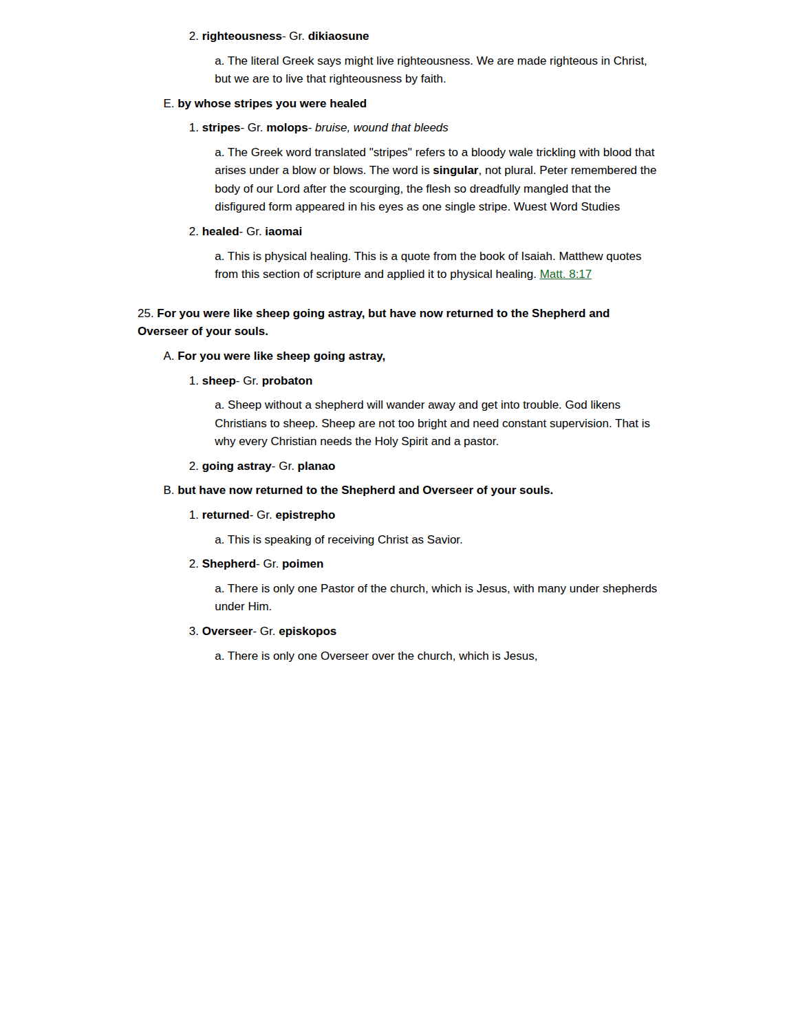2. righteousness- Gr. dikiaosune
a. The literal Greek says might live righteousness. We are made righteous in Christ, but we are to live that righteousness by faith.
E. by whose stripes you were healed
1. stripes- Gr. molops- bruise, wound that bleeds
a. The Greek word translated "stripes" refers to a bloody wale trickling with blood that arises under a blow or blows. The word is singular, not plural. Peter remembered the body of our Lord after the scourging, the flesh so dreadfully mangled that the disfigured form appeared in his eyes as one single stripe. Wuest Word Studies
2. healed- Gr. iaomai
a. This is physical healing. This is a quote from the book of Isaiah. Matthew quotes from this section of scripture and applied it to physical healing. Matt. 8:17
25. For you were like sheep going astray, but have now returned to the Shepherd and Overseer of your souls.
A. For you were like sheep going astray,
1. sheep- Gr. probaton
a. Sheep without a shepherd will wander away and get into trouble. God likens Christians to sheep. Sheep are not too bright and need constant supervision. That is why every Christian needs the Holy Spirit and a pastor.
2. going astray- Gr. planao
B. but have now returned to the Shepherd and Overseer of your souls.
1. returned- Gr. epistrepho
a. This is speaking of receiving Christ as Savior.
2. Shepherd- Gr. poimen
a. There is only one Pastor of the church, which is Jesus, with many under shepherds under Him.
3. Overseer- Gr. episkopos
a. There is only one Overseer over the church, which is Jesus,